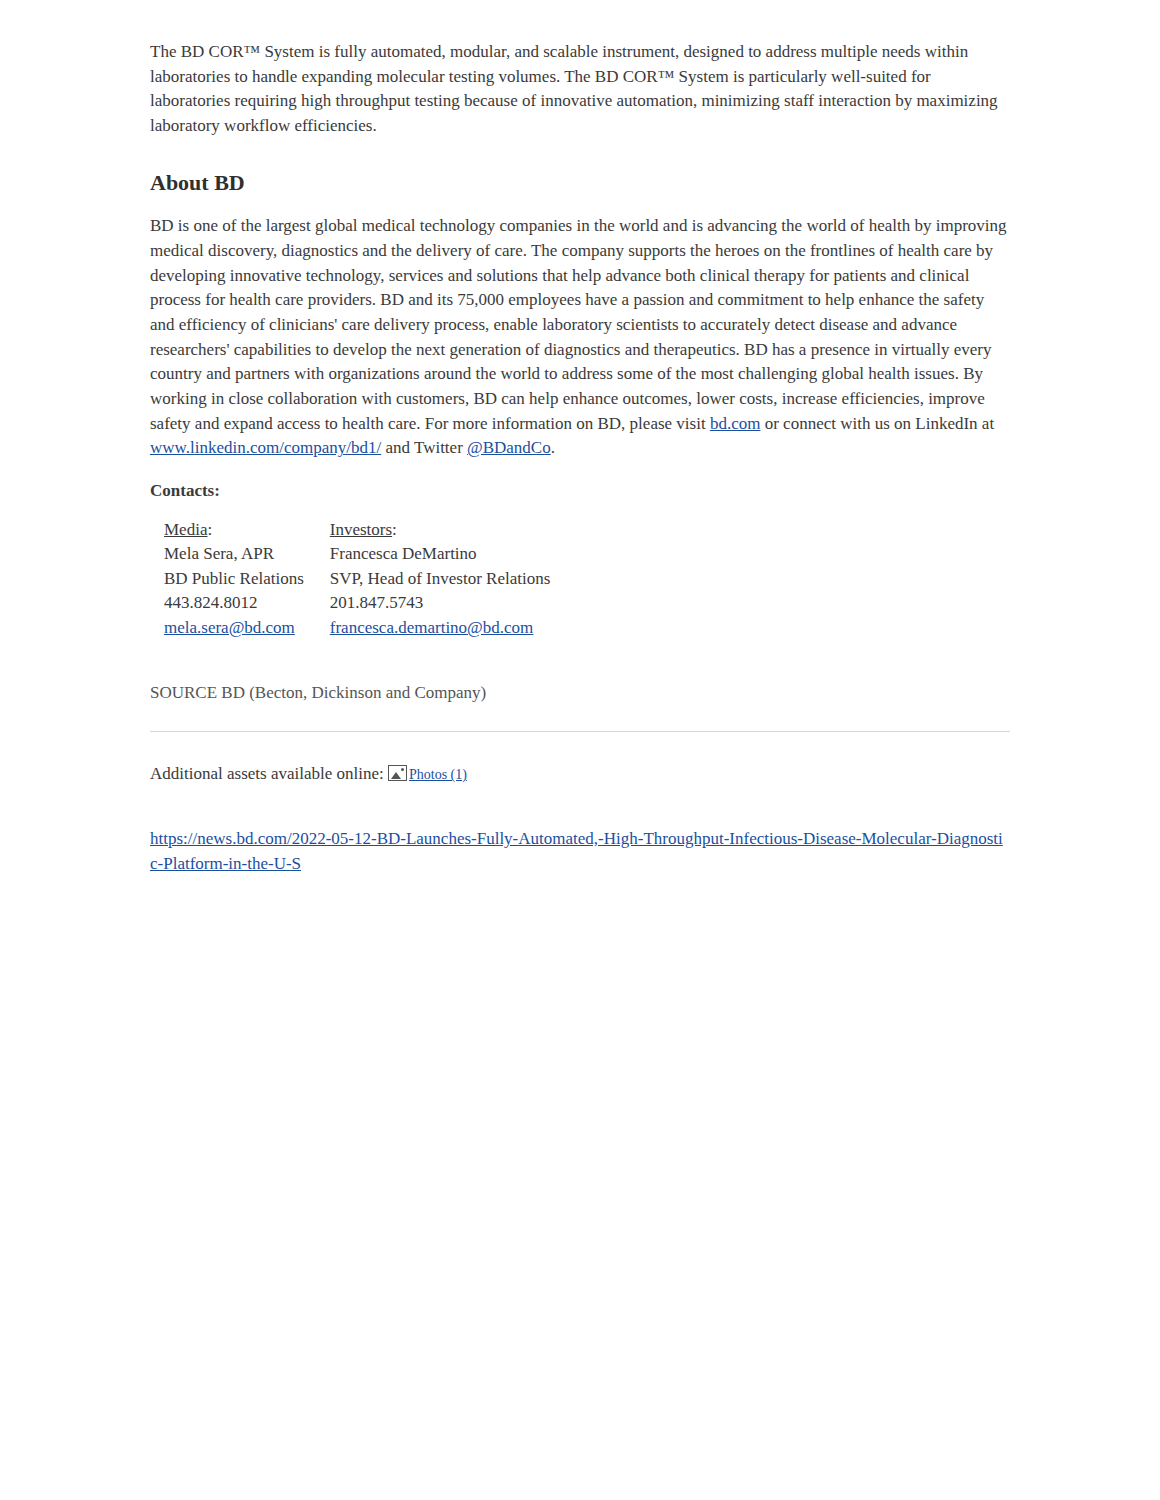The BD COR™ System is fully automated, modular, and scalable instrument, designed to address multiple needs within laboratories to handle expanding molecular testing volumes. The BD COR™ System is particularly well-suited for laboratories requiring high throughput testing because of innovative automation, minimizing staff interaction by maximizing laboratory workflow efficiencies.
About BD
BD is one of the largest global medical technology companies in the world and is advancing the world of health by improving medical discovery, diagnostics and the delivery of care. The company supports the heroes on the frontlines of health care by developing innovative technology, services and solutions that help advance both clinical therapy for patients and clinical process for health care providers. BD and its 75,000 employees have a passion and commitment to help enhance the safety and efficiency of clinicians' care delivery process, enable laboratory scientists to accurately detect disease and advance researchers' capabilities to develop the next generation of diagnostics and therapeutics. BD has a presence in virtually every country and partners with organizations around the world to address some of the most challenging global health issues. By working in close collaboration with customers, BD can help enhance outcomes, lower costs, increase efficiencies, improve safety and expand access to health care. For more information on BD, please visit bd.com or connect with us on LinkedIn at www.linkedin.com/company/bd1/ and Twitter @BDandCo.
Contacts:
| Media : | Investors : |
| Mela Sera, APR | Francesca DeMartino |
| BD Public Relations | SVP, Head of Investor Relations |
| 443.824.8012 | 201.847.5743 |
| mela.sera@bd.com | francesca.demartino@bd.com |
SOURCE BD (Becton, Dickinson and Company)
Additional assets available online: Photos (1)
https://news.bd.com/2022-05-12-BD-Launches-Fully-Automated,-High-Throughput-Infectious-Disease-Molecular-Diagnostic-Platform-in-the-U-S